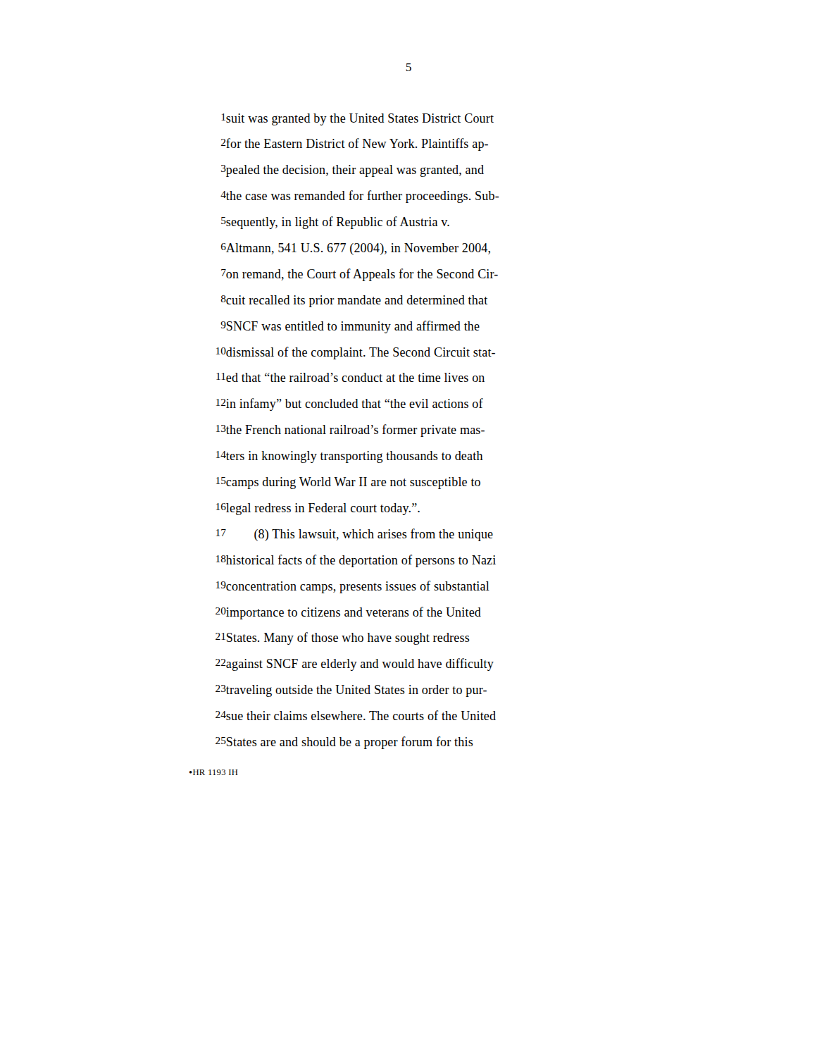5
| 1 | suit was granted by the United States District Court |
| 2 | for the Eastern District of New York. Plaintiffs ap- |
| 3 | pealed the decision, their appeal was granted, and |
| 4 | the case was remanded for further proceedings. Sub- |
| 5 | sequently, in light of Republic of Austria v. |
| 6 | Altmann, 541 U.S. 677 (2004), in November 2004, |
| 7 | on remand, the Court of Appeals for the Second Cir- |
| 8 | cuit recalled its prior mandate and determined that |
| 9 | SNCF was entitled to immunity and affirmed the |
| 10 | dismissal of the complaint. The Second Circuit stat- |
| 11 | ed that “the railroad’s conduct at the time lives on |
| 12 | in infamy” but concluded that “the evil actions of |
| 13 | the French national railroad’s former private mas- |
| 14 | ters in knowingly transporting thousands to death |
| 15 | camps during World War II are not susceptible to |
| 16 | legal redress in Federal court today.”. |
| 17 | (8) This lawsuit, which arises from the unique |
| 18 | historical facts of the deportation of persons to Nazi |
| 19 | concentration camps, presents issues of substantial |
| 20 | importance to citizens and veterans of the United |
| 21 | States. Many of those who have sought redress |
| 22 | against SNCF are elderly and would have difficulty |
| 23 | traveling outside the United States in order to pur- |
| 24 | sue their claims elsewhere. The courts of the United |
| 25 | States are and should be a proper forum for this |
•HR 1193 IH